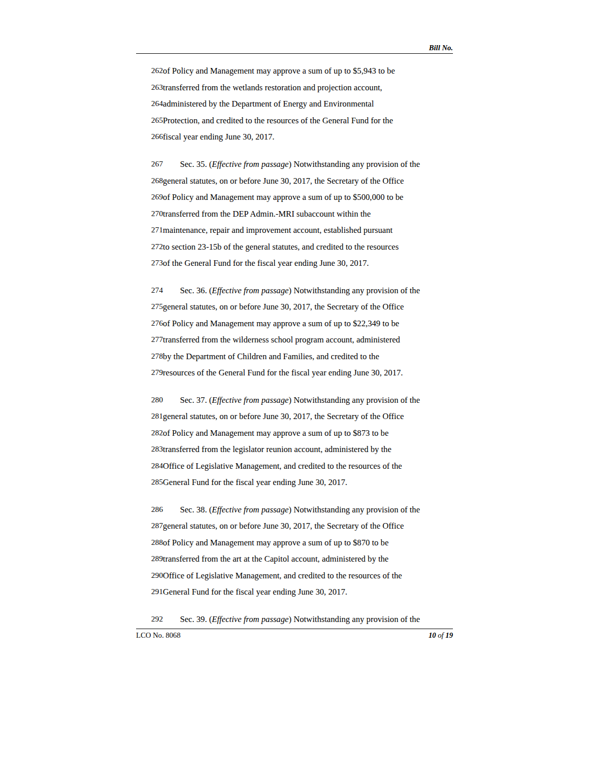Bill No.
| 262 | of Policy and Management may approve a sum of up to $5,943 to be |
| 263 | transferred from the wetlands restoration and projection account, |
| 264 | administered by the Department of Energy and Environmental |
| 265 | Protection, and credited to the resources of the General Fund for the |
| 266 | fiscal year ending June 30, 2017. |
| 267 | Sec. 35. ( Effective from passage ) Notwithstanding any provision of the |
| 268 | general statutes, on or before June 30, 2017, the Secretary of the Office |
| 269 | of Policy and Management may approve a sum of up to $500,000 to be |
| 270 | transferred from the DEP Admin.-MRI subaccount within the |
| 271 | maintenance, repair and improvement account, established pursuant |
| 272 | to section 23-15b of the general statutes, and credited to the resources |
| 273 | of the General Fund for the fiscal year ending June 30, 2017. |
| 274 | Sec. 36. ( Effective from passage ) Notwithstanding any provision of the |
| 275 | general statutes, on or before June 30, 2017, the Secretary of the Office |
| 276 | of Policy and Management may approve a sum of up to $22,349 to be |
| 277 | transferred from the wilderness school program account, administered |
| 278 | by the Department of Children and Families, and credited to the |
| 279 | resources of the General Fund for the fiscal year ending June 30, 2017. |
| 280 | Sec. 37. ( Effective from passage ) Notwithstanding any provision of the |
| 281 | general statutes, on or before June 30, 2017, the Secretary of the Office |
| 282 | of Policy and Management may approve a sum of up to $873 to be |
| 283 | transferred from the legislator reunion account, administered by the |
| 284 | Office of Legislative Management, and credited to the resources of the |
| 285 | General Fund for the fiscal year ending June 30, 2017. |
| 286 | Sec. 38. ( Effective from passage ) Notwithstanding any provision of the |
| 287 | general statutes, on or before June 30, 2017, the Secretary of the Office |
| 288 | of Policy and Management may approve a sum of up to $870 to be |
| 289 | transferred from the art at the Capitol account, administered by the |
| 290 | Office of Legislative Management, and credited to the resources of the |
| 291 | General Fund for the fiscal year ending June 30, 2017. |
| 292 | Sec. 39. ( Effective from passage ) Notwithstanding any provision of the |
LCO No. 8068
10 of 19